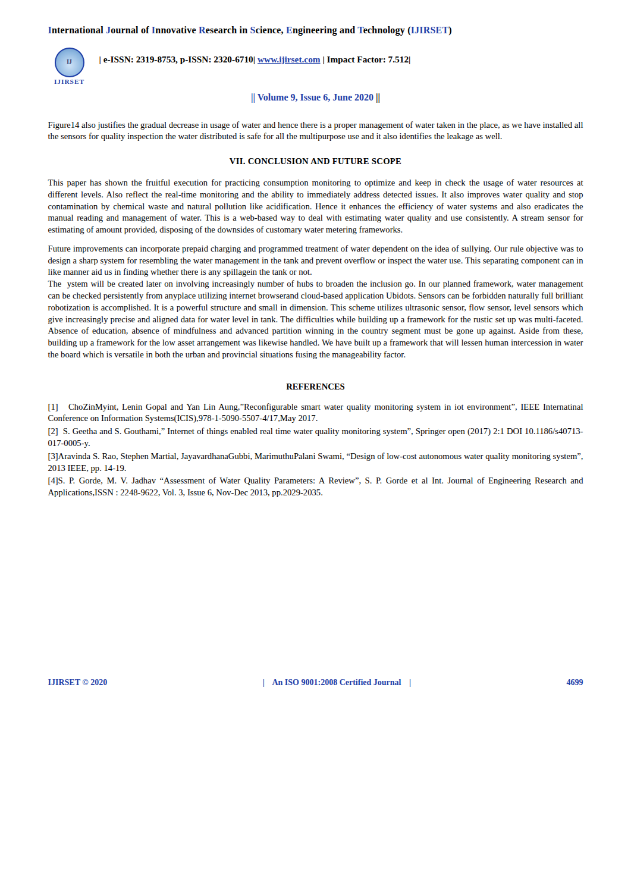International Journal of Innovative Research in Science, Engineering and Technology (IJIRSET)
IJ
IJIRSET
| e-ISSN: 2319-8753, p-ISSN: 2320-6710| www.ijirset.com | Impact Factor: 7.512|
|| Volume 9, Issue 6, June 2020 ||
Figure14 also justifies the gradual decrease in usage of water and hence there is a proper management of water taken in the place, as we have installed all the sensors for quality inspection the water distributed is safe for all the multipurpose use and it also identifies the leakage as well.
VII. CONCLUSION AND FUTURE SCOPE
This paper has shown the fruitful execution for practicing consumption monitoring to optimize and keep in check the usage of water resources at different levels. Also reflect the real-time monitoring and the ability to immediately address detected issues. It also improves water quality and stop contamination by chemical waste and natural pollution like acidification. Hence it enhances the efficiency of water systems and also eradicates the manual reading and management of water. This is a web-based way to deal with estimating water quality and use consistently. A stream sensor for estimating of amount provided, disposing of the downsides of customary water metering frameworks.
Future improvements can incorporate prepaid charging and programmed treatment of water dependent on the idea of sullying. Our rule objective was to design a sharp system for resembling the water management in the tank and prevent overflow or inspect the water use. This separating component can in like manner aid us in finding whether there is any spillagein the tank or not.
The ystem will be created later on involving increasingly number of hubs to broaden the inclusion go. In our planned framework, water management can be checked persistently from anyplace utilizing internet browserand cloud-based application Ubidots. Sensors can be forbidden naturally full brilliant robotization is accomplished. It is a powerful structure and small in dimension. This scheme utilizes ultrasonic sensor, flow sensor, level sensors which give increasingly precise and aligned data for water level in tank. The difficulties while building up a framework for the rustic set up was multi-faceted. Absence of education, absence of mindfulness and advanced partition winning in the country segment must be gone up against. Aside from these, building up a framework for the low asset arrangement was likewise handled. We have built up a framework that will lessen human intercession in water the board which is versatile in both the urban and provincial situations fusing the manageability factor.
REFERENCES
[1] ChoZinMyint, Lenin Gopal and Yan Lin Aung,”Reconfigurable smart water quality monitoring system in iot environment”, IEEE Internatinal Conference on Information Systems(ICIS),978-1-5090-5507-4/17,May 2017.
[2] S. Geetha and S. Gouthami,” Internet of things enabled real time water quality monitoring system”, Springer open (2017) 2:1 DOI 10.1186/s40713-017-0005-y.
[3]Aravinda S. Rao, Stephen Martial, JayavardhanaGubbi, MarimuthuPalani Swami, “Design of low-cost autonomous water quality monitoring system”, 2013 IEEE, pp. 14-19.
[4]S. P. Gorde, M. V. Jadhav “Assessment of Water Quality Parameters: A Review”, S. P. Gorde et al Int. Journal of Engineering Research and Applications,ISSN : 2248-9622, Vol. 3, Issue 6, Nov-Dec 2013, pp.2029-2035.
IJIRSET © 2020
| An ISO 9001:2008 Certified Journal |
4699